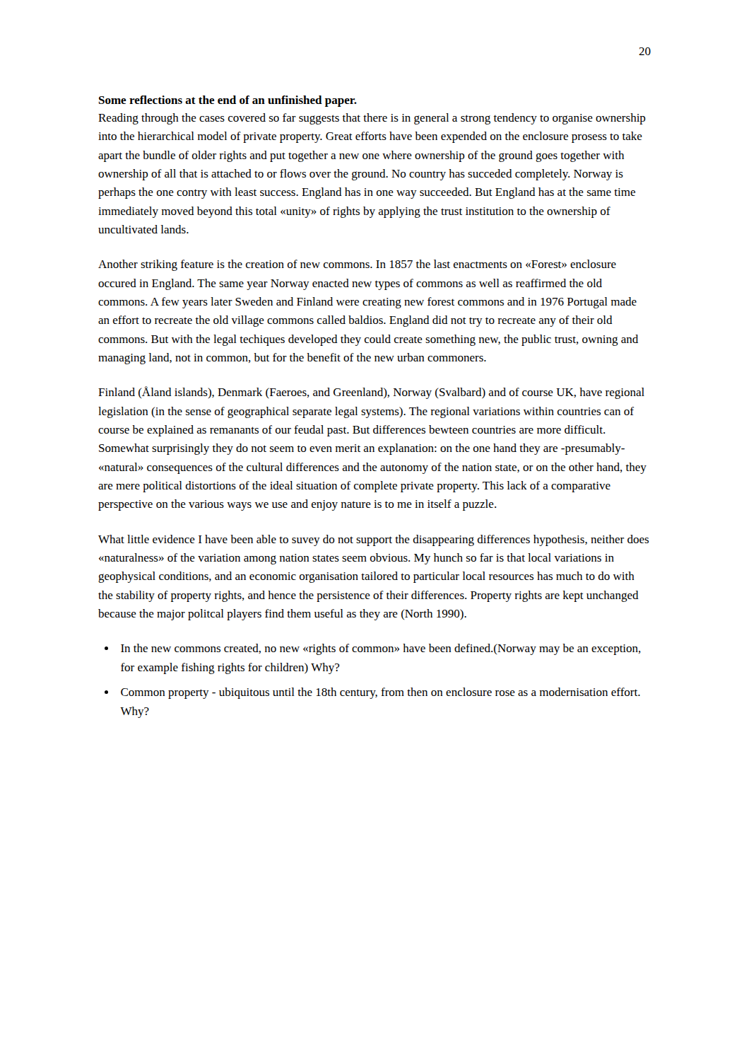20
Some reflections at the end of an unfinished paper.
Reading through the cases covered so far suggests that there is in general a strong tendency to organise ownership into the hierarchical model of private property. Great efforts have been expended on the enclosure prosess to take apart the bundle of older rights and put together a new one where ownership of the ground goes together with ownership of all that is attached to or flows over the ground. No country has succeded completely. Norway is perhaps the one contry with least success. England has in one way succeeded. But England has at the same time immediately moved beyond this total «unity» of rights by applying the trust institution to the ownership of uncultivated lands.
Another striking feature is the creation of new commons. In 1857 the last enactments on «Forest» enclosure occured in England. The same year Norway enacted new types of commons as well as reaffirmed the old commons. A few years later Sweden and Finland were creating new forest commons and in 1976 Portugal made an effort to recreate the old village commons called baldios. England did not try to recreate any of their old commons. But with the legal techiques developed they could create something new, the public trust, owning and managing land, not in common, but for the benefit of the new urban commoners.
Finland (Åland islands), Denmark (Faeroes, and Greenland), Norway (Svalbard) and of course UK, have regional legislation (in the sense of geographical separate legal systems). The regional variations within countries can of course be explained as remanants of our feudal past. But differences bewteen countries are more difficult. Somewhat surprisingly they do not seem to even merit an explanation: on the one hand they are -presumably- «natural» consequences of the cultural differences and the autonomy of the nation state, or on the other hand, they are mere political distortions of the ideal situation of complete private property. This lack of a comparative perspective on the various ways we use and enjoy nature is to me in itself a puzzle.
What little evidence I have been able to suvey do not support the disappearing differences hypothesis, neither does «naturalness» of the variation among nation states seem obvious. My hunch so far is that local variations in geophysical conditions, and an economic organisation tailored to particular local resources has much to do with the stability of property rights, and hence the persistence of their differences. Property rights are kept unchanged because the major politcal players find them useful as they are (North 1990).
In the new commons created, no new «rights of common» have been defined.(Norway may be an exception, for example fishing rights for children) Why?
Common property - ubiquitous until the 18th century, from then on enclosure rose as a modernisation effort. Why?